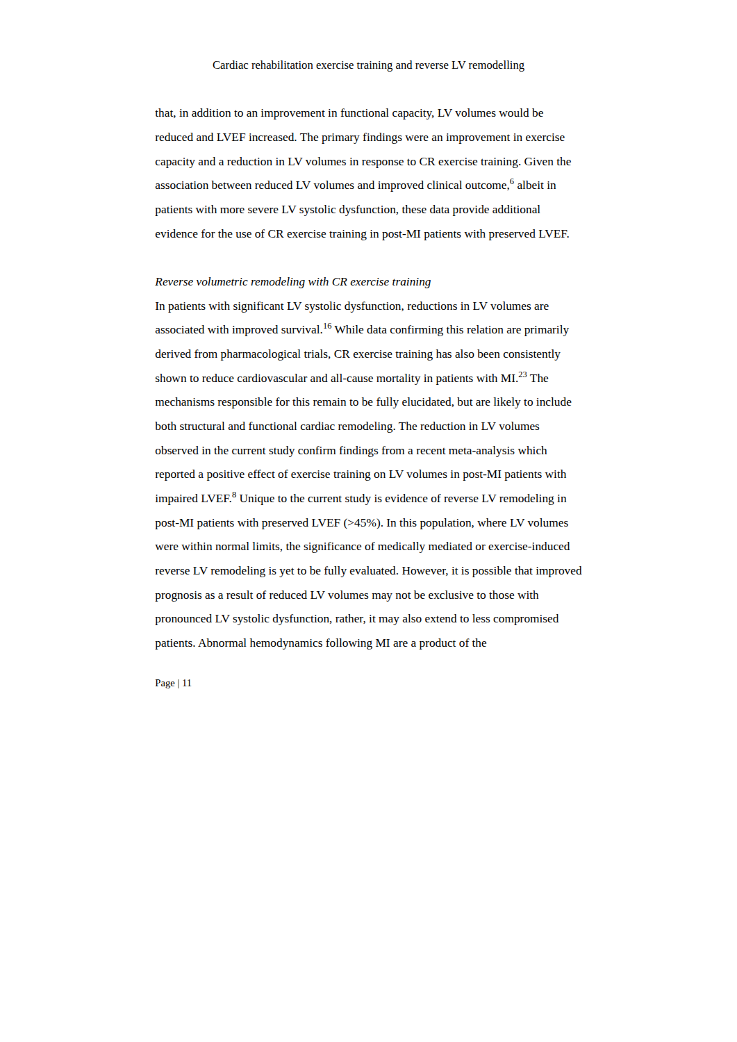Cardiac rehabilitation exercise training and reverse LV remodelling
that, in addition to an improvement in functional capacity, LV volumes would be reduced and LVEF increased. The primary findings were an improvement in exercise capacity and a reduction in LV volumes in response to CR exercise training. Given the association between reduced LV volumes and improved clinical outcome,6 albeit in patients with more severe LV systolic dysfunction, these data provide additional evidence for the use of CR exercise training in post-MI patients with preserved LVEF.
Reverse volumetric remodeling with CR exercise training
In patients with significant LV systolic dysfunction, reductions in LV volumes are associated with improved survival.16 While data confirming this relation are primarily derived from pharmacological trials, CR exercise training has also been consistently shown to reduce cardiovascular and all-cause mortality in patients with MI.23 The mechanisms responsible for this remain to be fully elucidated, but are likely to include both structural and functional cardiac remodeling. The reduction in LV volumes observed in the current study confirm findings from a recent meta-analysis which reported a positive effect of exercise training on LV volumes in post-MI patients with impaired LVEF.8 Unique to the current study is evidence of reverse LV remodeling in post-MI patients with preserved LVEF (>45%). In this population, where LV volumes were within normal limits, the significance of medically mediated or exercise-induced reverse LV remodeling is yet to be fully evaluated. However, it is possible that improved prognosis as a result of reduced LV volumes may not be exclusive to those with pronounced LV systolic dysfunction, rather, it may also extend to less compromised patients. Abnormal hemodynamics following MI are a product of the
Page | 11